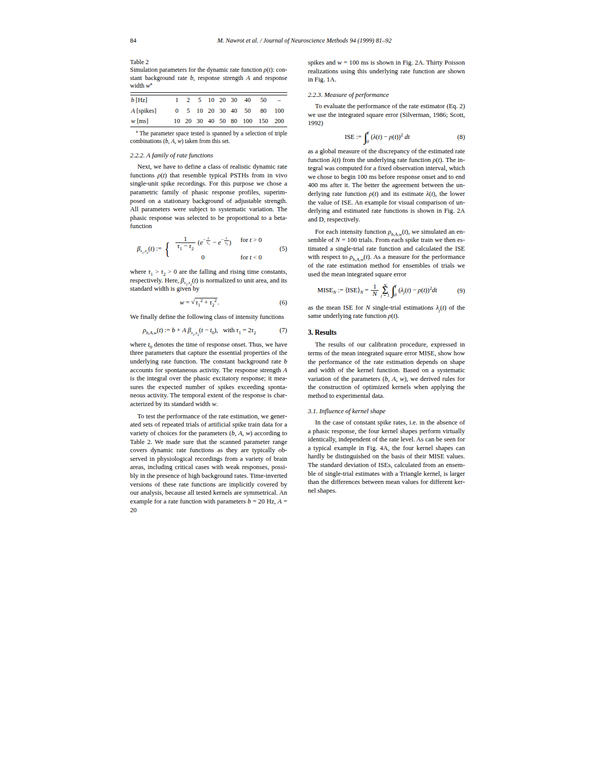84 M. Nawrot et al. / Journal of Neuroscience Methods 94 (1999) 81–92
Table 2 Simulation parameters for the dynamic rate function ρ(t): constant background rate b, response strength A and response width wa
| b [Hz] | 1 | 2 | 5 | 10 | 20 | 30 | 40 | 50 | – |
| A [spikes] | 0 | 5 | 10 | 20 | 30 | 40 | 50 | 80 | 100 |
| w [ms] | 10 | 20 | 30 | 40 | 50 | 80 | 100 | 150 | 200 |
a The parameter space tested is spanned by a selection of triple combinations (b, A, w) taken from this set.
2.2.2. A family of rate functions
Next, we have to define a class of realistic dynamic rate functions ρ(t) that resemble typical PSTHs from in vivo single-unit spike recordings. For this purpose we chose a parametric family of phasic response profiles, superimposed on a stationary background of adjustable strength. All parameters were subject to systematic variation. The phasic response was selected to be proportional to a beta-function
βτ1,τ2(t) := { 1 τ1 − τ2 (e−tτ1 − e−tτ2) for t > 0 0 for t < 0
(5)
where τ1 > τ2 > 0 are the falling and rising time constants, respectively. Here, βτ1,τ2(t) is normalized to unit area, and its standard width is given by
w = τ12 + τ22.
(6)
We finally define the following class of intensity functions
ρb,A,w(t) := b + A βτ1,τ2(t − t0), with τ1 = 2τ2
(7)
where t0 denotes the time of response onset. Thus, we have three parameters that capture the essential properties of the underlying rate function. The constant background rate b accounts for spontaneous activity. The response strength A is the integral over the phasic excitatory response; it measures the expected number of spikes exceeding spontaneous activity. The temporal extent of the response is characterized by its standard width w.
To test the performance of the rate estimation, we generated sets of repeated trials of artificial spike train data for a variety of choices for the parameters (b, A, w) according to Table 2. We made sure that the scanned parameter range covers dynamic rate functions as they are typically observed in physiological recordings from a variety of brain areas, including critical cases with weak responses, possibly in the presence of high background rates. Time-inverted versions of these rate functions are implicitly covered by our analysis, because all tested kernels are symmetrical. An example for a rate function with parameters b = 20 Hz, A = 20
spikes and w = 100 ms is shown in Fig. 2A. Thirty Poisson realizations using this underlying rate function are shown in Fig. 1A.
2.2.3. Measure of performance
To evaluate the performance of the rate estimator (Eq. 2) we use the integrated square error (Silverman, 1986; Scott, 1992)
ISE := ∫T 0 (λ(t) − ρ(t))2 dt
(8)
as a global measure of the discrepancy of the estimated rate function λ(t) from the underlying rate function ρ(t). The integral was computed for a fixed observation interval, which we chose to begin 100 ms before response onset and to end 400 ms after it. The better the agreement between the underlying rate function ρ(t) and its estimate λ(t), the lower the value of ISE. An example for visual comparison of underlying and estimated rate functions is shown in Fig. 2A and D, respectively.
For each intensity function ρb,A,w(t), we simulated an ensemble of N = 100 trials. From each spike train we then estimated a single-trial rate function and calculated the ISE with respect to ρb,A,w(t). As a measure for the performance of the rate estimation method for ensembles of trials we used the mean integrated square error
MISEN := ⟨ISE⟩N = 1 N ΣNj = 1 ∫T 0 (λj(t) − ρ(t))2dt
(9)
as the mean ISE for N single-trial estimations λj(t) of the same underlying rate function ρ(t).
3. Results
The results of our calibration procedure, expressed in terms of the mean integrated square error MISE, show how the performance of the rate estimation depends on shape and width of the kernel function. Based on a systematic variation of the parameters (b, A, w), we derived rules for the construction of optimized kernels when applying the method to experimental data.
3.1. Influence of kernel shape
In the case of constant spike rates, i.e. in the absence of a phasic response, the four kernel shapes perform virtually identically, independent of the rate level. As can be seen for a typical example in Fig. 4A, the four kernel shapes can hardly be distinguished on the basis of their MISE values. The standard deviation of ISEs, calculated from an ensemble of single-trial estimates with a Triangle kernel, is larger than the differences between mean values for different kernel shapes.